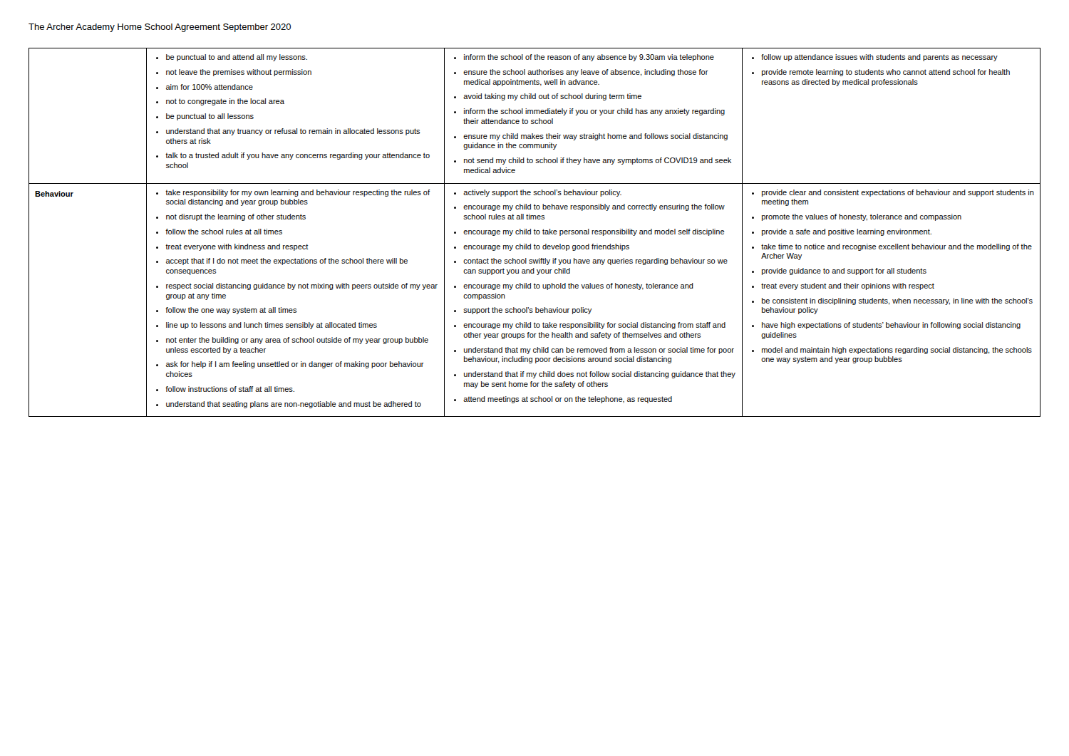The Archer Academy Home School Agreement September 2020
| | be punctual to and attend all my lessons. not leave the premises without permission aim for 100% attendance not to congregate in the local area be punctual to all lessons understand that any truancy or refusal to remain in allocated lessons puts others at risk talk to a trusted adult if you have any concerns regarding your attendance to school | inform the school of the reason of any absence by 9.30am via telephone ensure the school authorises any leave of absence, including those for medical appointments, well in advance. avoid taking my child out of school during term time inform the school immediately if you or your child has any anxiety regarding their attendance to school ensure my child makes their way straight home and follows social distancing guidance in the community not send my child to school if they have any symptoms of COVID19 and seek medical advice | follow up attendance issues with students and parents as necessary provide remote learning to students who cannot attend school for health reasons as directed by medical professionals |
| Behaviour | take responsibility for my own learning and behaviour respecting the rules of social distancing and year group bubbles not disrupt the learning of other students follow the school rules at all times treat everyone with kindness and respect accept that if I do not meet the expectations of the school there will be consequences respect social distancing guidance by not mixing with peers outside of my year group at any time follow the one way system at all times line up to lessons and lunch times sensibly at allocated times not enter the building or any area of school outside of my year group bubble unless escorted by a teacher ask for help if I am feeling unsettled or in danger of making poor behaviour choices follow instructions of staff at all times. understand that seating plans are non-negotiable and must be adhered to | actively support the school’s behaviour policy. encourage my child to behave responsibly and correctly ensuring the follow school rules at all times encourage my child to take personal responsibility and model self discipline encourage my child to develop good friendships contact the school swiftly if you have any queries regarding behaviour so we can support you and your child encourage my child to uphold the values of honesty, tolerance and compassion support the school's behaviour policy encourage my child to take responsibility for social distancing from staff and other year groups for the health and safety of themselves and others understand that my child can be removed from a lesson or social time for poor behaviour, including poor decisions around social distancing understand that if my child does not follow social distancing guidance that they may be sent home for the safety of others attend meetings at school or on the telephone, as requested | provide clear and consistent expectations of behaviour and support students in meeting them promote the values of honesty, tolerance and compassion provide a safe and positive learning environment. take time to notice and recognise excellent behaviour and the modelling of the Archer Way provide guidance to and support for all students treat every student and their opinions with respect be consistent in disciplining students, when necessary, in line with the school's behaviour policy have high expectations of students’ behaviour in following social distancing guidelines model and maintain high expectations regarding social distancing, the schools one way system and year group bubbles |